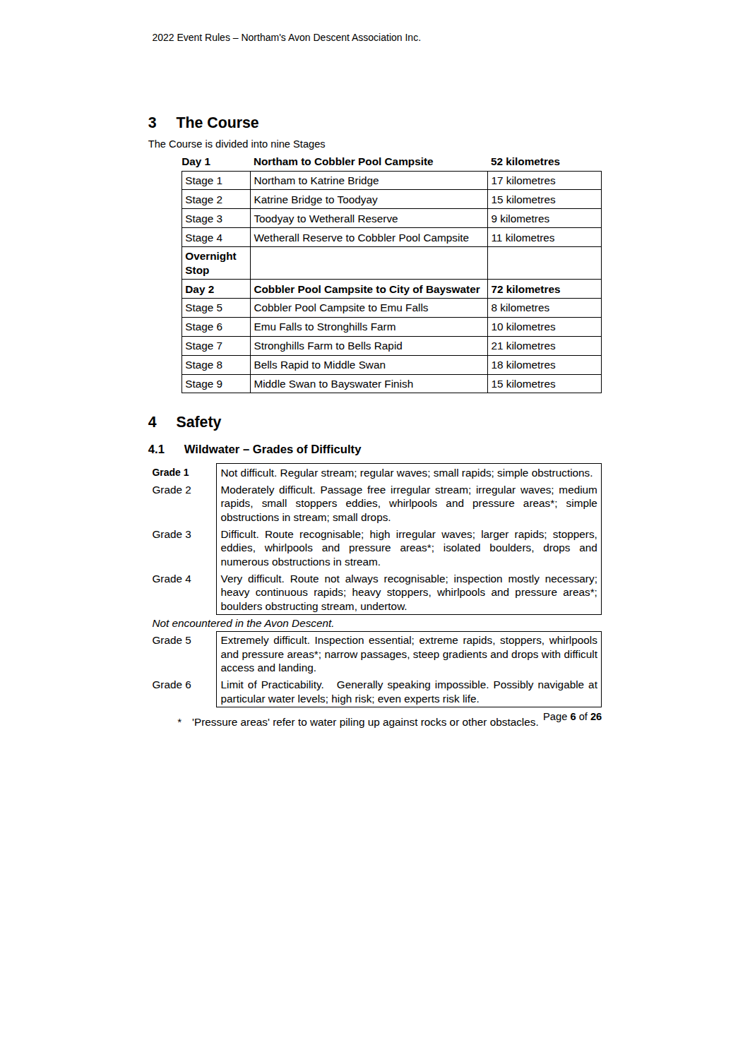2022 Event Rules – Northam's Avon Descent Association Inc.
3 The Course
The Course is divided into nine Stages
| | Day 1 | Northam to Cobbler Pool Campsite | 52 kilometres |
| | Stage 1 | Northam to Katrine Bridge | 17 kilometres |
| | Stage 2 | Katrine Bridge to Toodyay | 15 kilometres |
| | Stage 3 | Toodyay to Wetherall Reserve | 9 kilometres |
| | Stage 4 | Wetherall Reserve to Cobbler Pool Campsite | 11 kilometres |
| | Overnight Stop | | |
| | Day 2 | Cobbler Pool Campsite to City of Bayswater | 72 kilometres |
| | Stage 5 | Cobbler Pool Campsite to Emu Falls | 8 kilometres |
| | Stage 6 | Emu Falls to Stronghills Farm | 10 kilometres |
| | Stage 7 | Stronghills Farm to Bells Rapid | 21 kilometres |
| | Stage 8 | Bells Rapid to Middle Swan | 18 kilometres |
| | Stage 9 | Middle Swan to Bayswater Finish | 15 kilometres |
4 Safety
4.1 Wildwater – Grades of Difficulty
| Grade 1 | Not difficult. Regular stream; regular waves; small rapids; simple obstructions. |
| Grade 2 | Moderately difficult. Passage free irregular stream; irregular waves; medium rapids, small stoppers eddies, whirlpools and pressure areas*; simple obstructions in stream; small drops. |
| Grade 3 | Difficult. Route recognisable; high irregular waves; larger rapids; stoppers, eddies, whirlpools and pressure areas*; isolated boulders, drops and numerous obstructions in stream. |
| Grade 4 | Very difficult. Route not always recognisable; inspection mostly necessary; heavy continuous rapids; heavy stoppers, whirlpools and pressure areas*; boulders obstructing stream, undertow. |
Not encountered in the Avon Descent.
| Grade 5 | Extremely difficult. Inspection essential; extreme rapids, stoppers, whirlpools and pressure areas*; narrow passages, steep gradients and drops with difficult access and landing. |
| Grade 6 | Limit of Practicability. Generally speaking impossible. Possibly navigable at particular water levels; high risk; even experts risk life. |
*'Pressure areas' refer to water piling up against rocks or other obstacles.
Page 6 of 26